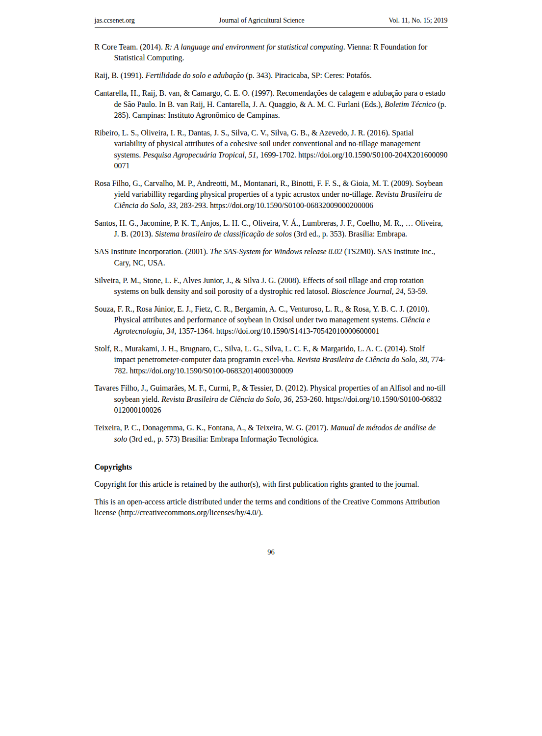jas.ccsenet.org Journal of Agricultural Science Vol. 11, No. 15; 2019
R Core Team. (2014). R: A language and environment for statistical computing. Vienna: R Foundation for Statistical Computing.
Raij, B. (1991). Fertilidade do solo e adubação (p. 343). Piracicaba, SP: Ceres: Potafós.
Cantarella, H., Raij, B. van, & Camargo, C. E. O. (1997). Recomendações de calagem e adubação para o estado de São Paulo. In B. van Raij, H. Cantarella, J. A. Quaggio, & A. M. C. Furlani (Eds.), Boletim Técnico (p. 285). Campinas: Instituto Agronômico de Campinas.
Ribeiro, L. S., Oliveira, I. R., Dantas, J. S., Silva, C. V., Silva, G. B., & Azevedo, J. R. (2016). Spatial variability of physical attributes of a cohesive soil under conventional and no-tillage management systems. Pesquisa Agropecuária Tropical, 51, 1699-1702. https://doi.org/10.1590/S0100-204X2016000900071
Rosa Filho, G., Carvalho, M. P., Andreotti, M., Montanari, R., Binotti, F. F. S., & Gioia, M. T. (2009). Soybean yield variabillity regarding physical properties of a typic acrustox under no-tillage. Revista Brasileira de Ciência do Solo, 33, 283-293. https://doi.org/10.1590/S0100-06832009000200006
Santos, H. G., Jacomine, P. K. T., Anjos, L. H. C., Oliveira, V. Á., Lumbreras, J. F., Coelho, M. R., … Oliveira, J. B. (2013). Sistema brasileiro de classificação de solos (3rd ed., p. 353). Brasília: Embrapa.
SAS Institute Incorporation. (2001). The SAS-System for Windows release 8.02 (TS2M0). SAS Institute Inc., Cary, NC, USA.
Silveira, P. M., Stone, L. F., Alves Junior, J., & Silva J. G. (2008). Effects of soil tillage and crop rotation systems on bulk density and soil porosity of a dystrophic red latosol. Bioscience Journal, 24, 53-59.
Souza, F. R., Rosa Júnior, E. J., Fietz, C. R., Bergamin, A. C., Venturoso, L. R., & Rosa, Y. B. C. J. (2010). Physical attributes and performance of soybean in Oxisol under two management systems. Ciência e Agrotecnologia, 34, 1357-1364. https://doi.org/10.1590/S1413-70542010000600001
Stolf, R., Murakami, J. H., Brugnaro, C., Silva, L. G., Silva, L. C. F., & Margarido, L. A. C. (2014). Stolf impact penetrometer-computer data programin excel-vba. Revista Brasileira de Ciência do Solo, 38, 774-782. https://doi.org/10.1590/S0100-06832014000300009
Tavares Filho, J., Guimarães, M. F., Curmi, P., & Tessier, D. (2012). Physical properties of an Alfisol and no-till soybean yield. Revista Brasileira de Ciência do Solo, 36, 253-260. https://doi.org/10.1590/S0100-06832 012000100026
Teixeira, P. C., Donagemma, G. K., Fontana, A., & Teixeira, W. G. (2017). Manual de métodos de análise de solo (3rd ed., p. 573) Brasília: Embrapa Informação Tecnológica.
Copyrights
Copyright for this article is retained by the author(s), with first publication rights granted to the journal.
This is an open-access article distributed under the terms and conditions of the Creative Commons Attribution license (http://creativecommons.org/licenses/by/4.0/).
96